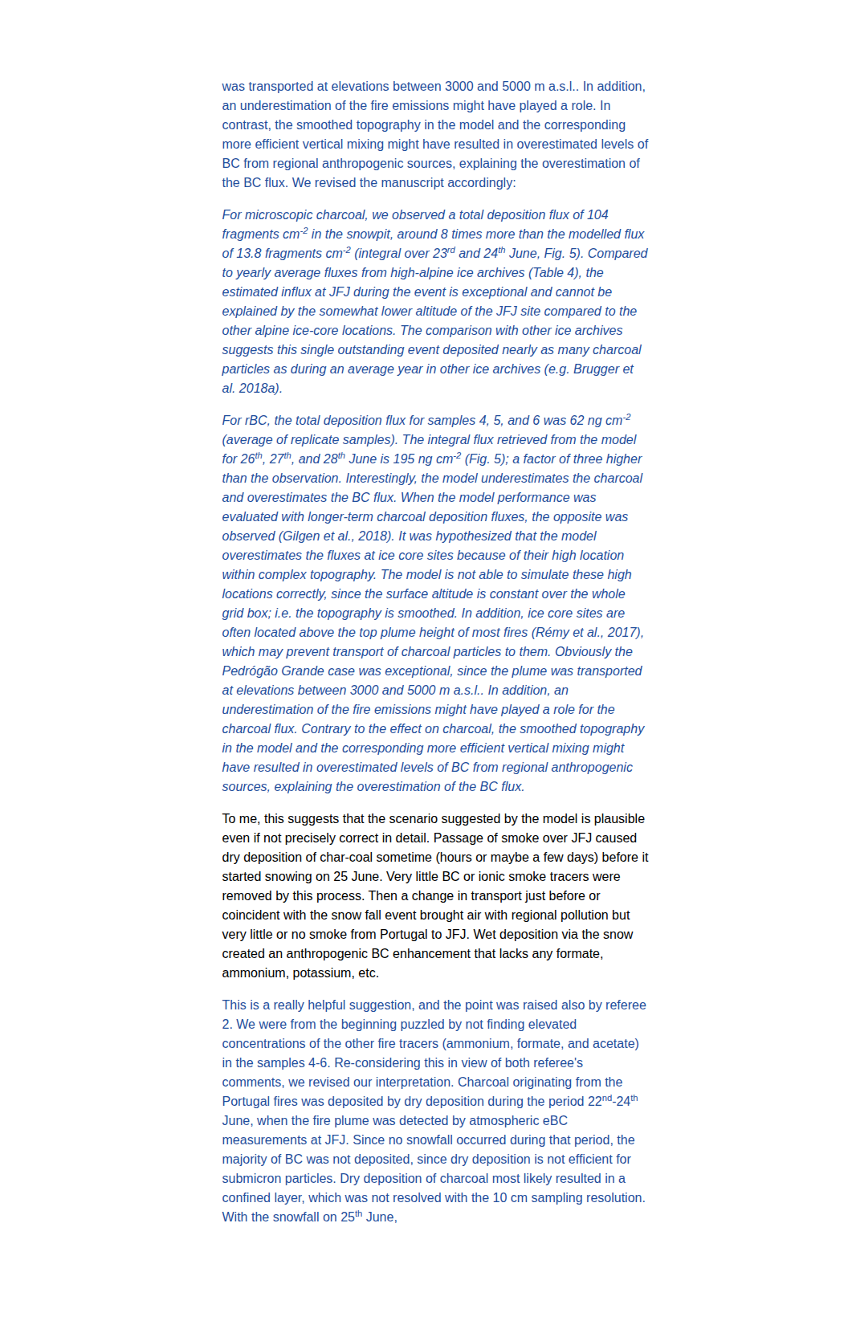was transported at elevations between 3000 and 5000 m a.s.l.. In addition, an underestimation of the fire emissions might have played a role. In contrast, the smoothed topography in the model and the corresponding more efficient vertical mixing might have resulted in overestimated levels of BC from regional anthropogenic sources, explaining the overestimation of the BC flux. We revised the manuscript accordingly:
For microscopic charcoal, we observed a total deposition flux of 104 fragments cm-2 in the snowpit, around 8 times more than the modelled flux of 13.8 fragments cm-2 (integral over 23rd and 24th June, Fig. 5). Compared to yearly average fluxes from high-alpine ice archives (Table 4), the estimated influx at JFJ during the event is exceptional and cannot be explained by the somewhat lower altitude of the JFJ site compared to the other alpine ice-core locations. The comparison with other ice archives suggests this single outstanding event deposited nearly as many charcoal particles as during an average year in other ice archives (e.g. Brugger et al. 2018a).
For rBC, the total deposition flux for samples 4, 5, and 6 was 62 ng cm-2 (average of replicate samples). The integral flux retrieved from the model for 26th, 27th, and 28th June is 195 ng cm-2 (Fig. 5); a factor of three higher than the observation. Interestingly, the model underestimates the charcoal and overestimates the BC flux. When the model performance was evaluated with longer-term charcoal deposition fluxes, the opposite was observed (Gilgen et al., 2018). It was hypothesized that the model overestimates the fluxes at ice core sites because of their high location within complex topography. The model is not able to simulate these high locations correctly, since the surface altitude is constant over the whole grid box; i.e. the topography is smoothed. In addition, ice core sites are often located above the top plume height of most fires (Rémy et al., 2017), which may prevent transport of charcoal particles to them. Obviously the Pedrógão Grande case was exceptional, since the plume was transported at elevations between 3000 and 5000 m a.s.l.. In addition, an underestimation of the fire emissions might have played a role for the charcoal flux. Contrary to the effect on charcoal, the smoothed topography in the model and the corresponding more efficient vertical mixing might have resulted in overestimated levels of BC from regional anthropogenic sources, explaining the overestimation of the BC flux.
To me, this suggests that the scenario suggested by the model is plausible even if not precisely correct in detail. Passage of smoke over JFJ caused dry deposition of char-coal sometime (hours or maybe a few days) before it started snowing on 25 June. Very little BC or ionic smoke tracers were removed by this process. Then a change in transport just before or coincident with the snow fall event brought air with regional pollution but very little or no smoke from Portugal to JFJ. Wet deposition via the snow created an anthropogenic BC enhancement that lacks any formate, ammonium, potassium, etc.
This is a really helpful suggestion, and the point was raised also by referee 2. We were from the beginning puzzled by not finding elevated concentrations of the other fire tracers (ammonium, formate, and acetate) in the samples 4-6. Re-considering this in view of both referee's comments, we revised our interpretation. Charcoal originating from the Portugal fires was deposited by dry deposition during the period 22nd-24th June, when the fire plume was detected by atmospheric eBC measurements at JFJ. Since no snowfall occurred during that period, the majority of BC was not deposited, since dry deposition is not efficient for submicron particles. Dry deposition of charcoal most likely resulted in a confined layer, which was not resolved with the 10 cm sampling resolution. With the snowfall on 25th June,